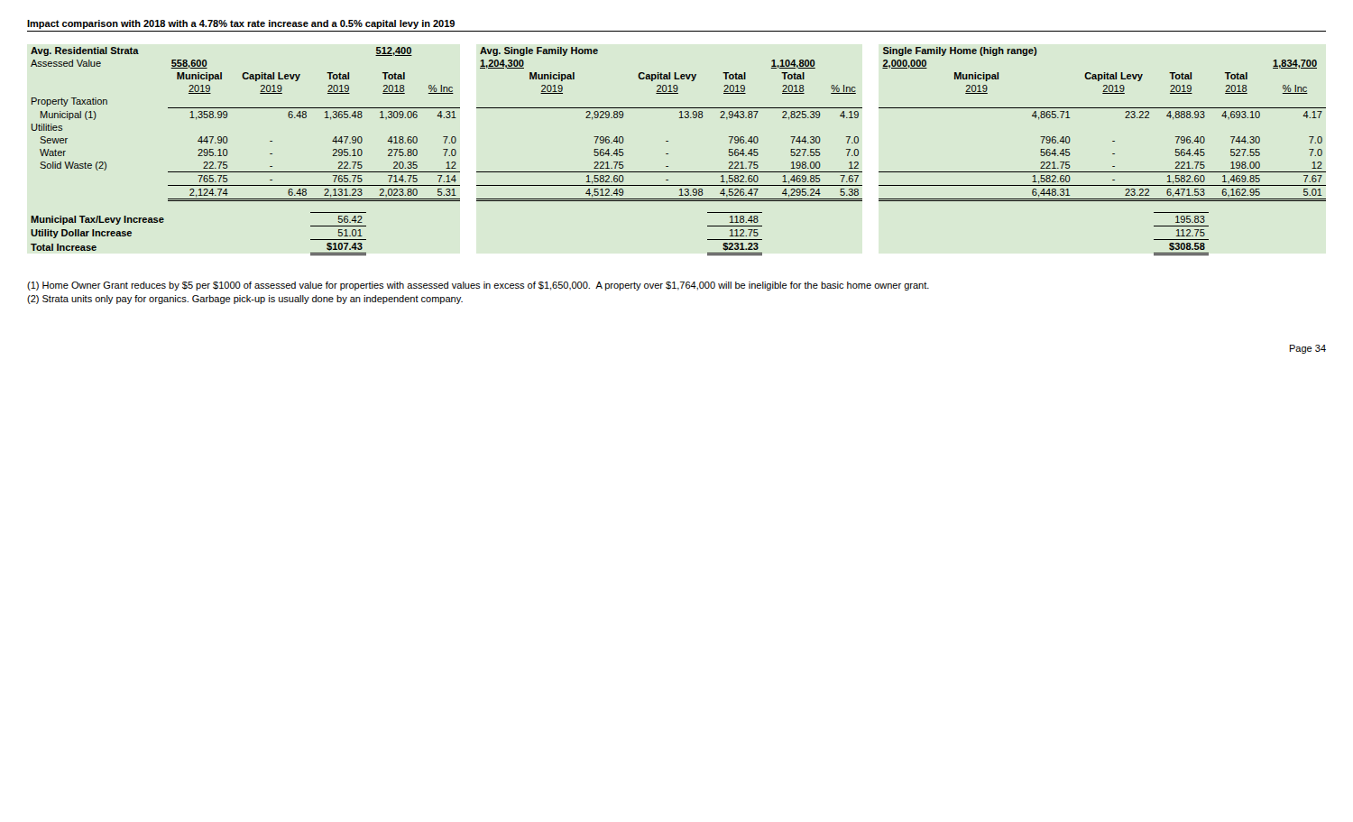Impact comparison with 2018 with a 4.78% tax rate increase and a 0.5% capital levy in 2019
| Avg. Residential Strata | | | | 512,400 | | | Avg. Single Family Home | | | | | | Single Family Home (high range) | | | | |
| Assessed Value | 558,600 | | | | | | 1,204,300 | | | 1,104,800 | | | 2,000,000 | | | | 1,834,700 |
| | Municipal | Capital Levy | Total | Total | | | Municipal | Capital Levy | Total | Total | | | Municipal | Capital Levy | Total | Total | |
| | 2019 | 2019 | 2019 | 2018 | % Inc | | 2019 | 2019 | 2019 | 2018 | % Inc | | 2019 | 2019 | 2019 | 2018 | % Inc |
| Property Taxation | | | | | | | | | | | | | | | | | |
| Municipal (1) | 1,358.99 | 6.48 | 1,365.48 | 1,309.06 | 4.31 | | 2,929.89 | 13.98 | 2,943.87 | 2,825.39 | 4.19 | | 4,865.71 | 23.22 | 4,888.93 | 4,693.10 | 4.17 |
| Utilities | | | | | | | | | | | | | | | | | |
| Sewer | 447.90 | - | 447.90 | 418.60 | 7.0 | | 796.40 | - | 796.40 | 744.30 | 7.0 | | 796.40 | - | 796.40 | 744.30 | 7.0 |
| Water | 295.10 | - | 295.10 | 275.80 | 7.0 | | 564.45 | - | 564.45 | 527.55 | 7.0 | | 564.45 | - | 564.45 | 527.55 | 7.0 |
| Solid Waste (2) | 22.75 | - | 22.75 | 20.35 | 12 | | 221.75 | - | 221.75 | 198.00 | 12 | | 221.75 | - | 221.75 | 198.00 | 12 |
| | 765.75 | - | 765.75 | 714.75 | 7.14 | | 1,582.60 | - | 1,582.60 | 1,469.85 | 7.67 | | 1,582.60 | - | 1,582.60 | 1,469.85 | 7.67 |
| | 2,124.74 | 6.48 | 2,131.23 | 2,023.80 | 5.31 | | 4,512.49 | 13.98 | 4,526.47 | 4,295.24 | 5.38 | | 6,448.31 | 23.22 | 6,471.53 | 6,162.95 | 5.01 |
| Municipal Tax/Levy Increase | | | 56.42 | | | | | | 118.48 | | | | | | 195.83 | | |
| Utility Dollar Increase | | | 51.01 | | | | | | 112.75 | | | | | | 112.75 | | |
| Total Increase | | | $107.43 | | | | | | $231.23 | | | | | | $308.58 | | |
(1) Home Owner Grant reduces by $5 per $1000 of assessed value for properties with assessed values in excess of $1,650,000. A property over $1,764,000 will be ineligible for the basic home owner grant.
(2) Strata units only pay for organics. Garbage pick-up is usually done by an independent company.
Page 34